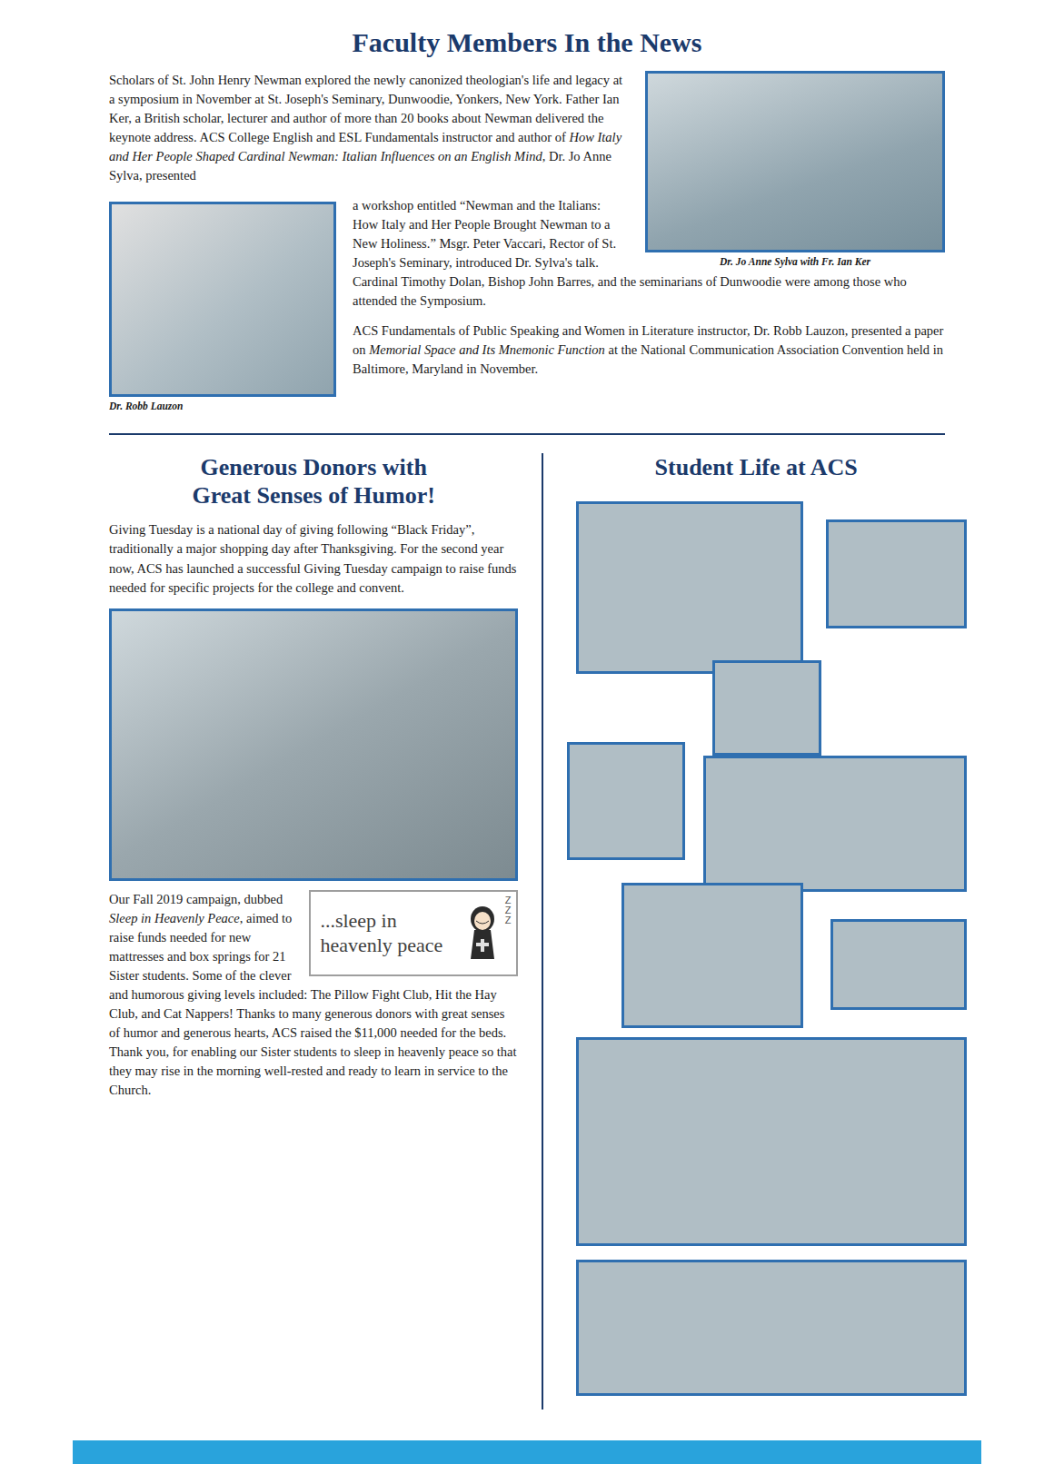Faculty Members In the News
Dr. Jo Anne Sylva with Fr. Ian Ker
Scholars of St. John Henry Newman explored the newly canonized theologian's life and legacy at a symposium in November at St. Joseph's Seminary, Dunwoodie, Yonkers, New York. Father Ian Ker, a British scholar, lecturer and author of more than 20 books about Newman delivered the keynote address. ACS College English and ESL Fundamentals instructor and author of How Italy and Her People Shaped Cardinal Newman: Italian Influences on an English Mind, Dr. Jo Anne Sylva, presented
Dr. Robb Lauzon
a workshop entitled “Newman and the Italians: How Italy and Her People Brought Newman to a New Holiness.” Msgr. Peter Vaccari, Rector of St. Joseph's Seminary, introduced Dr. Sylva's talk. Cardinal Timothy Dolan, Bishop John Barres, and the seminarians of Dunwoodie were among those who attended the Symposium.
ACS Fundamentals of Public Speaking and Women in Literature instructor, Dr. Robb Lauzon, presented a paper on Memorial Space and Its Mnemonic Function at the National Communication Association Convention held in Baltimore, Maryland in November.
Generous Donors with
Great Senses of Humor!
Giving Tuesday is a national day of giving following “Black Friday”, traditionally a major shopping day after Thanksgiving. For the second year now, ACS has launched a successful Giving Tuesday campaign to raise funds needed for specific projects for the college and convent.
Z
Z
Z
...sleep in
heavenly peace
Our Fall 2019 campaign, dubbed Sleep in Heavenly Peace, aimed to raise funds needed for new mattresses and box springs for 21 Sister students. Some of the clever and humorous giving levels included: The Pillow Fight Club, Hit the Hay Club, and Cat Nappers! Thanks to many generous donors with great senses of humor and generous hearts, ACS raised the $11,000 needed for the beds. Thank you, for enabling our Sister students to sleep in heavenly peace so that they may rise in the morning well-rested and ready to learn in service to the Church.
Student Life at ACS